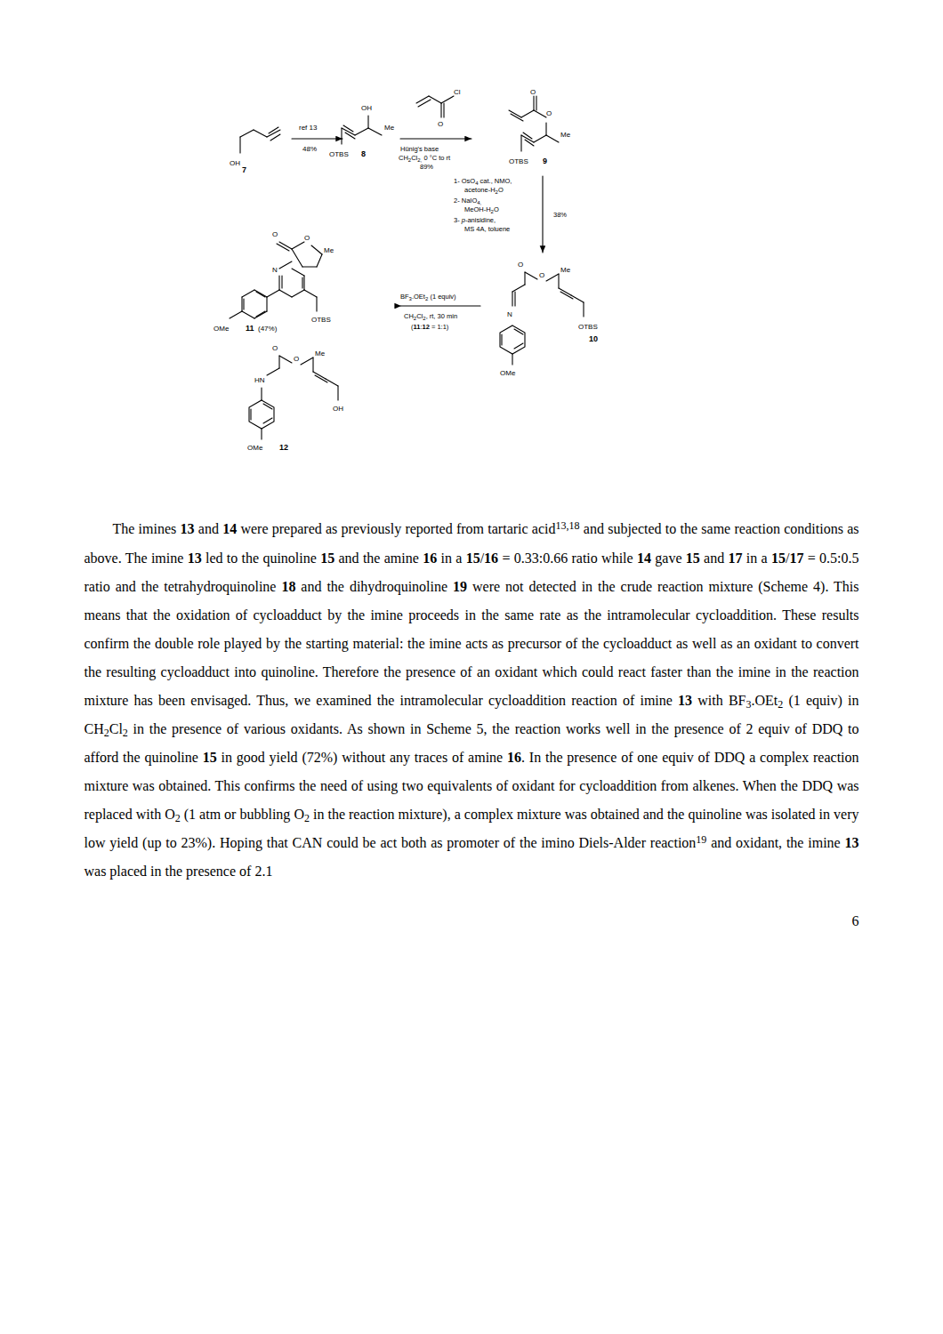OH 7 ref 13 48% OH Me OTBS 8 O Cl Hünig's base CH2Cl2, 0 °C to rt 89% O O Me OTBS 9 1- OsO4 cat., NMO, acetone-H2O 2- NaIO4, MeOH-H2O 3- p-anisidine, MS 4A, toluene 38% O O Me OTBS N OMe 10 BF3.OEt2 (1 equiv) CH2Cl2, rt, 30 min (11:12 = 1:1) O O Me N OTBS OMe 11 (47%) O O Me OH HN OMe 12
The imines 13 and 14 were prepared as previously reported from tartaric acid13,18 and subjected to the same reaction conditions as above. The imine 13 led to the quinoline 15 and the amine 16 in a 15/16 = 0.33:0.66 ratio while 14 gave 15 and 17 in a 15/17 = 0.5:0.5 ratio and the tetrahydroquinoline 18 and the dihydroquinoline 19 were not detected in the crude reaction mixture (Scheme 4). This means that the oxidation of cycloadduct by the imine proceeds in the same rate as the intramolecular cycloaddition. These results confirm the double role played by the starting material: the imine acts as precursor of the cycloadduct as well as an oxidant to convert the resulting cycloadduct into quinoline. Therefore the presence of an oxidant which could react faster than the imine in the reaction mixture has been envisaged. Thus, we examined the intramolecular cycloaddition reaction of imine 13 with BF3.OEt2 (1 equiv) in CH2Cl2 in the presence of various oxidants. As shown in Scheme 5, the reaction works well in the presence of 2 equiv of DDQ to afford the quinoline 15 in good yield (72%) without any traces of amine 16. In the presence of one equiv of DDQ a complex reaction mixture was obtained. This confirms the need of using two equivalents of oxidant for cycloaddition from alkenes. When the DDQ was replaced with O2 (1 atm or bubbling O2 in the reaction mixture), a complex mixture was obtained and the quinoline was isolated in very low yield (up to 23%). Hoping that CAN could be act both as promoter of the imino Diels-Alder reaction19 and oxidant, the imine 13 was placed in the presence of 2.1
6